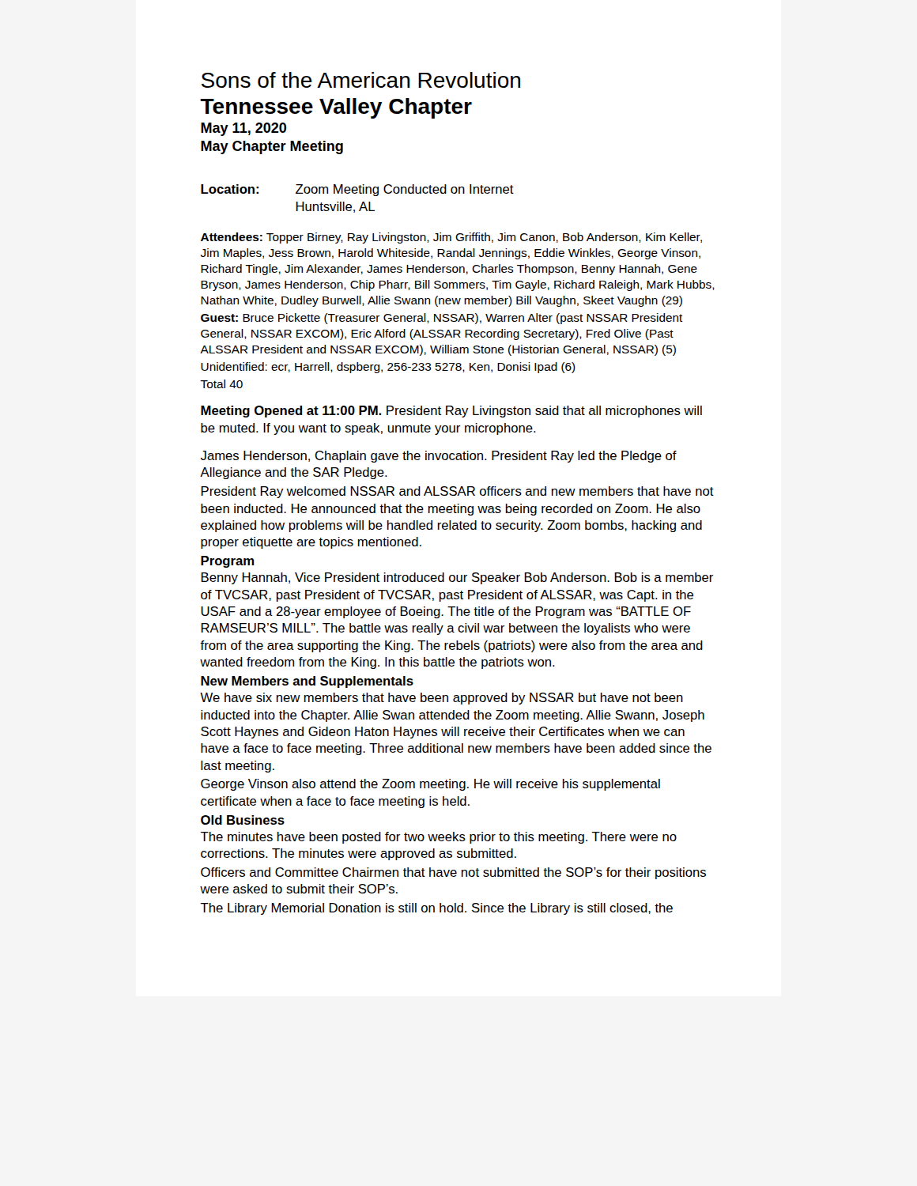Sons of the American Revolution
Tennessee Valley Chapter
May 11, 2020
May Chapter Meeting
Location:
Zoom Meeting Conducted on Internet
Huntsville, AL
Attendees: Topper Birney, Ray Livingston, Jim Griffith, Jim Canon, Bob Anderson, Kim Keller, Jim Maples, Jess Brown, Harold Whiteside, Randal Jennings, Eddie Winkles, George Vinson, Richard Tingle, Jim Alexander, James Henderson, Charles Thompson, Benny Hannah, Gene Bryson, James Henderson, Chip Pharr, Bill Sommers, Tim Gayle, Richard Raleigh, Mark Hubbs, Nathan White, Dudley Burwell, Allie Swann (new member) Bill Vaughn, Skeet Vaughn (29)
Guest: Bruce Pickette (Treasurer General, NSSAR), Warren Alter (past NSSAR President General, NSSAR EXCOM), Eric Alford (ALSSAR Recording Secretary), Fred Olive (Past ALSSAR President and NSSAR EXCOM), William Stone (Historian General, NSSAR) (5)
Unidentified: ecr, Harrell, dspberg, 256-233 5278, Ken, Donisi Ipad (6)
Total 40
Meeting Opened at 11:00 PM. President Ray Livingston said that all microphones will be muted. If you want to speak, unmute your microphone.
James Henderson, Chaplain gave the invocation. President Ray led the Pledge of Allegiance and the SAR Pledge.
President Ray welcomed NSSAR and ALSSAR officers and new members that have not been inducted. He announced that the meeting was being recorded on Zoom. He also explained how problems will be handled related to security. Zoom bombs, hacking and proper etiquette are topics mentioned.
Program
Benny Hannah, Vice President introduced our Speaker Bob Anderson. Bob is a member of TVCSAR, past President of TVCSAR, past President of ALSSAR, was Capt. in the USAF and a 28-year employee of Boeing. The title of the Program was “BATTLE OF RAMSEUR’S MILL”. The battle was really a civil war between the loyalists who were from of the area supporting the King. The rebels (patriots) were also from the area and wanted freedom from the King. In this battle the patriots won.
New Members and Supplementals
We have six new members that have been approved by NSSAR but have not been inducted into the Chapter. Allie Swan attended the Zoom meeting. Allie Swann, Joseph Scott Haynes and Gideon Haton Haynes will receive their Certificates when we can have a face to face meeting. Three additional new members have been added since the last meeting.
George Vinson also attend the Zoom meeting. He will receive his supplemental certificate when a face to face meeting is held.
Old Business
The minutes have been posted for two weeks prior to this meeting. There were no corrections. The minutes were approved as submitted.
Officers and Committee Chairmen that have not submitted the SOP’s for their positions were asked to submit their SOP’s.
The Library Memorial Donation is still on hold. Since the Library is still closed, the